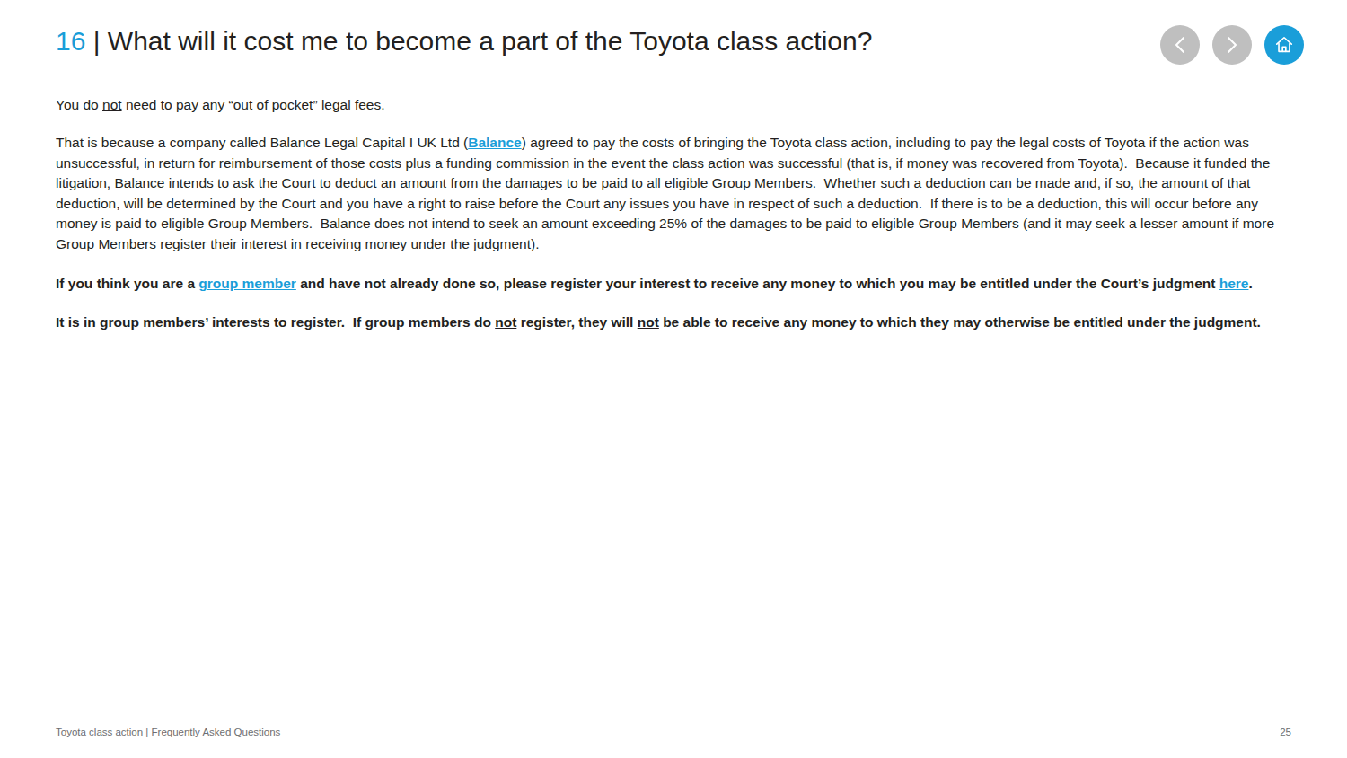16 | What will it cost me to become a part of the Toyota class action?
You do not need to pay any “out of pocket” legal fees.
That is because a company called Balance Legal Capital I UK Ltd (Balance) agreed to pay the costs of bringing the Toyota class action, including to pay the legal costs of Toyota if the action was unsuccessful, in return for reimbursement of those costs plus a funding commission in the event the class action was successful (that is, if money was recovered from Toyota). Because it funded the litigation, Balance intends to ask the Court to deduct an amount from the damages to be paid to all eligible Group Members. Whether such a deduction can be made and, if so, the amount of that deduction, will be determined by the Court and you have a right to raise before the Court any issues you have in respect of such a deduction. If there is to be a deduction, this will occur before any money is paid to eligible Group Members. Balance does not intend to seek an amount exceeding 25% of the damages to be paid to eligible Group Members (and it may seek a lesser amount if more Group Members register their interest in receiving money under the judgment).
If you think you are a group member and have not already done so, please register your interest to receive any money to which you may be entitled under the Court’s judgment here.
It is in group members’ interests to register. If group members do not register, they will not be able to receive any money to which they may otherwise be entitled under the judgment.
Toyota class action | Frequently Asked Questions 25